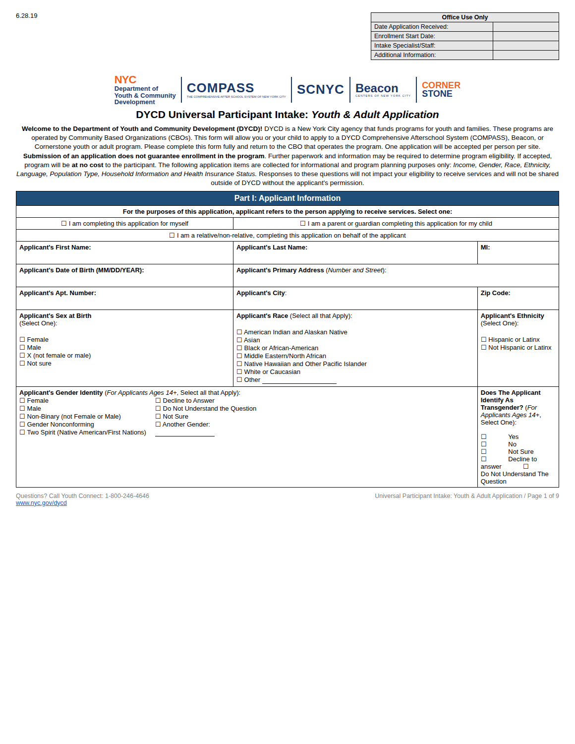6.28.19
| Office Use Only |
| --- |
| Date Application Received: | |
| Enrollment Start Date: | |
| Intake Specialist/Staff: | |
| Additional Information: | |
NYCDepartment of
Youth & Community
Development
COMPASSTHE COMPREHENSIVE AFTER SCHOOL SYSTEM OF NEW YORK CITY
SCNYC
BeaconCENTERS OF NEW YORK CITY
CORNERSTONE
DYCD Universal Participant Intake: Youth & Adult Application
Welcome to the Department of Youth and Community Development (DYCD)! DYCD is a New York City agency that funds programs for youth and families. These programs are operated by Community Based Organizations (CBOs). This form will allow you or your child to apply to a DYCD Comprehensive Afterschool System (COMPASS), Beacon, or Cornerstone youth or adult program. Please complete this form fully and return to the CBO that operates the program. One application will be accepted per person per site. Submission of an application does not guarantee enrollment in the program. Further paperwork and information may be required to determine program eligibility. If accepted, program will be at no cost to the participant. The following application items are collected for informational and program planning purposes only: Income, Gender, Race, Ethnicity, Language, Population Type, Household Information and Health Insurance Status. Responses to these questions will not impact your eligibility to receive services and will not be shared outside of DYCD without the applicant's permission.
| Part I: Applicant Information |
| --- |
| For the purposes of this application, applicant refers to the person applying to receive services. Select one: |
| ☐ I am completing this application for myself | ☐ I am a parent or guardian completing this application for my child |
| ☐ I am a relative/non-relative, completing this application on behalf of the applicant |
| Applicant's First Name: | Applicant's Last Name: | MI: |
| Applicant's Date of Birth (MM/DD/YEAR): | Applicant's Primary Address ( Number and Street ): |
| Applicant's Apt. Number: | Applicant's City : | Zip Code: |
| Applicant's Sex at Birth (Select One): ☐ Female ☐ Male ☐ X (not female or male) ☐ Not sure | Applicant's Race (Select all that Apply): ☐ American Indian and Alaskan Native ☐ Asian ☐ Black or African-American ☐ Middle Eastern/North African ☐ Native Hawaiian and Other Pacific Islander ☐ White or Caucasian ☐ Other | Applicant's Ethnicity (Select One): ☐ Hispanic or Latinx ☐ Not Hispanic or Latinx |
| Applicant's Gender Identity ( For Applicants Ages 14+ , Select all that Apply): ☐ Female ☐ Male ☐ Non-Binary (not Female or Male) ☐ Gender Nonconforming ☐ Two Spirit (Native American/First Nations) ☐ Decline to Answer ☐ Do Not Understand the Question ☐ Not Sure ☐ Another Gender: | Does The Applicant Identify As Transgender? ( For Applicants Ages 14+ , Select One): ☐ Yes ☐ No ☐ Not Sure ☐ Decline to answer ☐ Do Not Understand The Question |
Questions? Call Youth Connect: 1-800-246-4646
www.nyc.gov/dycd
Universal Participant Intake: Youth & Adult Application / Page 1 of 9